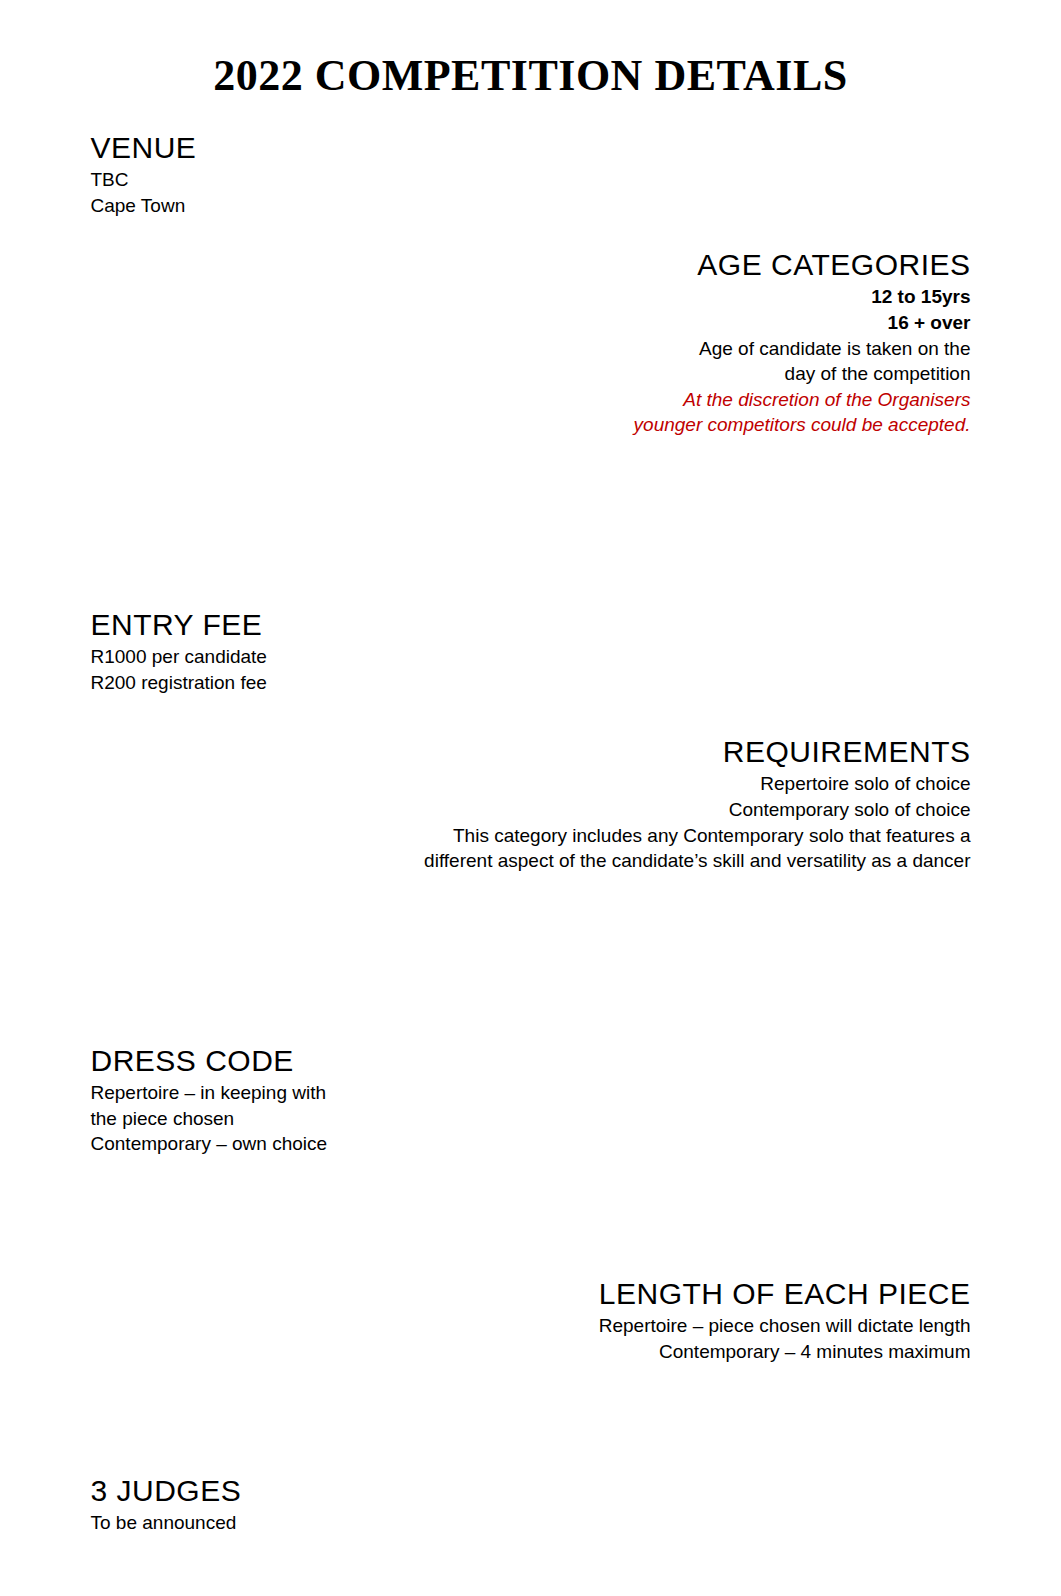2022 COMPETITION DETAILS
VENUE
TBC
Cape Town
AGE CATEGORIES
12 to 15yrs
16 + over
Age of candidate is taken on the
day of the competition
At the discretion of the Organisers
younger competitors could be accepted.
ENTRY FEE
R1000 per candidate
R200 registration fee
REQUIREMENTS
Repertoire solo of choice
Contemporary solo of choice
This category includes any Contemporary solo that features a
different aspect of the candidate’s skill and versatility as a dancer
DRESS CODE
Repertoire – in keeping with
the piece chosen
Contemporary – own choice
LENGTH OF EACH PIECE
Repertoire – piece chosen will dictate length
Contemporary – 4 minutes maximum
3 JUDGES
To be announced